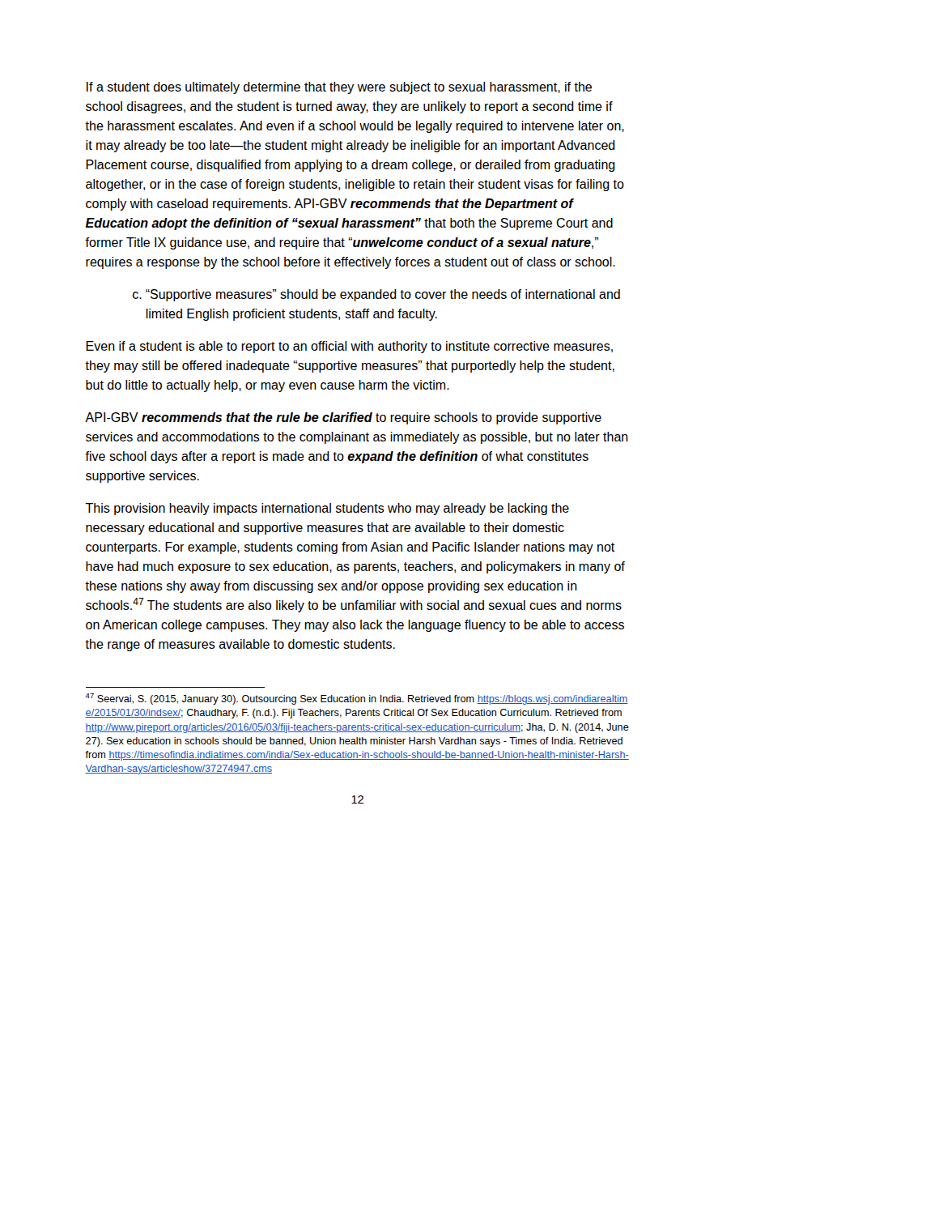If a student does ultimately determine that they were subject to sexual harassment, if the school disagrees, and the student is turned away, they are unlikely to report a second time if the harassment escalates. And even if a school would be legally required to intervene later on, it may already be too late—the student might already be ineligible for an important Advanced Placement course, disqualified from applying to a dream college, or derailed from graduating altogether, or in the case of foreign students, ineligible to retain their student visas for failing to comply with caseload requirements. API-GBV recommends that the Department of Education adopt the definition of “sexual harassment” that both the Supreme Court and former Title IX guidance use, and require that “unwelcome conduct of a sexual nature,” requires a response by the school before it effectively forces a student out of class or school.
c. “Supportive measures” should be expanded to cover the needs of international and limited English proficient students, staff and faculty.
Even if a student is able to report to an official with authority to institute corrective measures, they may still be offered inadequate “supportive measures” that purportedly help the student, but do little to actually help, or may even cause harm the victim.
API-GBV recommends that the rule be clarified to require schools to provide supportive services and accommodations to the complainant as immediately as possible, but no later than five school days after a report is made and to expand the definition of what constitutes supportive services.
This provision heavily impacts international students who may already be lacking the necessary educational and supportive measures that are available to their domestic counterparts. For example, students coming from Asian and Pacific Islander nations may not have had much exposure to sex education, as parents, teachers, and policymakers in many of these nations shy away from discussing sex and/or oppose providing sex education in schools.47 The students are also likely to be unfamiliar with social and sexual cues and norms on American college campuses. They may also lack the language fluency to be able to access the range of measures available to domestic students.
47 Seervai, S. (2015, January 30). Outsourcing Sex Education in India. Retrieved from https://blogs.wsj.com/indiarealtime/2015/01/30/indsex/; Chaudhary, F. (n.d.). Fiji Teachers, Parents Critical Of Sex Education Curriculum. Retrieved from http://www.pireport.org/articles/2016/05/03/fiji-teachers-parents-critical-sex-education-curriculum; Jha, D. N. (2014, June 27). Sex education in schools should be banned, Union health minister Harsh Vardhan says - Times of India. Retrieved from https://timesofindia.indiatimes.com/india/Sex-education-in-schools-should-be-banned-Union-health-minister-Harsh-Vardhan-says/articleshow/37274947.cms
12